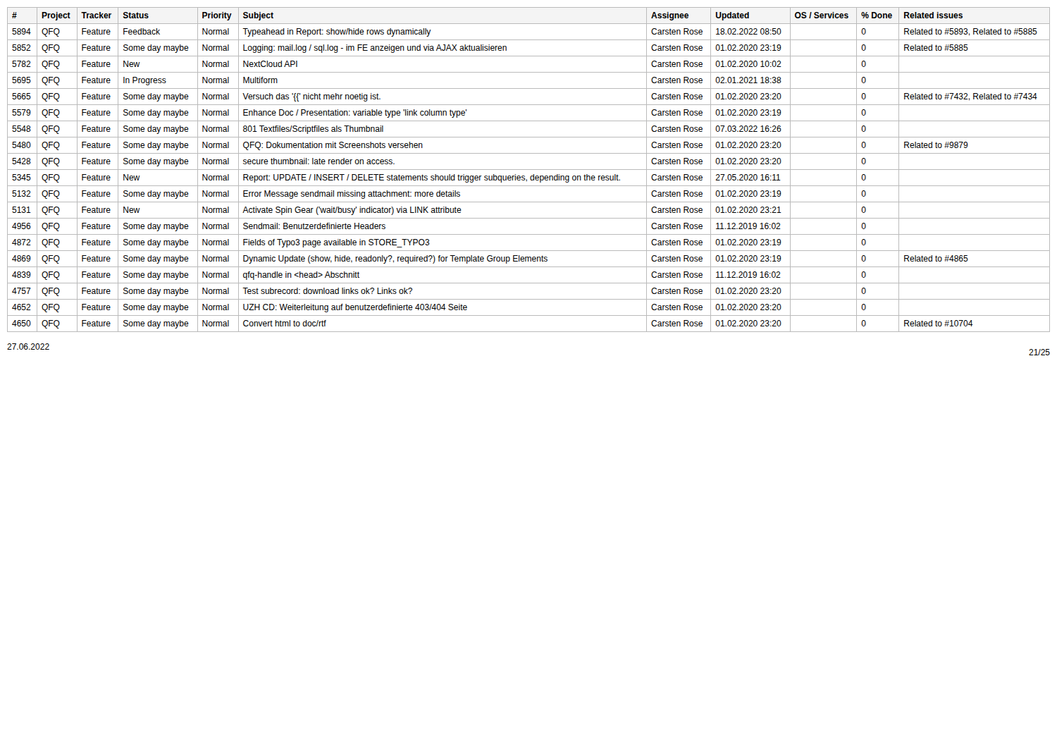| # | Project | Tracker | Status | Priority | Subject | Assignee | Updated | OS / Services | % Done | Related issues |
| --- | --- | --- | --- | --- | --- | --- | --- | --- | --- | --- |
| 5894 | QFQ | Feature | Feedback | Normal | Typeahead in Report: show/hide rows dynamically | Carsten Rose | 18.02.2022 08:50 | | 0 | Related to #5893, Related to #5885 |
| 5852 | QFQ | Feature | Some day maybe | Normal | Logging: mail.log / sql.log - im FE anzeigen und via AJAX aktualisieren | Carsten Rose | 01.02.2020 23:19 | | 0 | Related to #5885 |
| 5782 | QFQ | Feature | New | Normal | NextCloud API | Carsten Rose | 01.02.2020 10:02 | | 0 | |
| 5695 | QFQ | Feature | In Progress | Normal | Multiform | Carsten Rose | 02.01.2021 18:38 | | 0 | |
| 5665 | QFQ | Feature | Some day maybe | Normal | Versuch das '{{' nicht mehr noetig ist. | Carsten Rose | 01.02.2020 23:20 | | 0 | Related to #7432, Related to #7434 |
| 5579 | QFQ | Feature | Some day maybe | Normal | Enhance Doc / Presentation: variable type 'link column type' | Carsten Rose | 01.02.2020 23:19 | | 0 | |
| 5548 | QFQ | Feature | Some day maybe | Normal | 801 Textfiles/Scriptfiles als Thumbnail | Carsten Rose | 07.03.2022 16:26 | | 0 | |
| 5480 | QFQ | Feature | Some day maybe | Normal | QFQ: Dokumentation mit Screenshots versehen | Carsten Rose | 01.02.2020 23:20 | | 0 | Related to #9879 |
| 5428 | QFQ | Feature | Some day maybe | Normal | secure thumbnail: late render on access. | Carsten Rose | 01.02.2020 23:20 | | 0 | |
| 5345 | QFQ | Feature | New | Normal | Report: UPDATE / INSERT / DELETE statements should trigger subqueries, depending on the result. | Carsten Rose | 27.05.2020 16:11 | | 0 | |
| 5132 | QFQ | Feature | Some day maybe | Normal | Error Message sendmail missing attachment: more details | Carsten Rose | 01.02.2020 23:19 | | 0 | |
| 5131 | QFQ | Feature | New | Normal | Activate Spin Gear ('wait/busy' indicator) via LINK attribute | Carsten Rose | 01.02.2020 23:21 | | 0 | |
| 4956 | QFQ | Feature | Some day maybe | Normal | Sendmail: Benutzerdefinierte Headers | Carsten Rose | 11.12.2019 16:02 | | 0 | |
| 4872 | QFQ | Feature | Some day maybe | Normal | Fields of Typo3 page available in STORE_TYPO3 | Carsten Rose | 01.02.2020 23:19 | | 0 | |
| 4869 | QFQ | Feature | Some day maybe | Normal | Dynamic Update (show, hide, readonly?, required?) for Template Group Elements | Carsten Rose | 01.02.2020 23:19 | | 0 | Related to #4865 |
| 4839 | QFQ | Feature | Some day maybe | Normal | qfq-handle in <head> Abschnitt | Carsten Rose | 11.12.2019 16:02 | | 0 | |
| 4757 | QFQ | Feature | Some day maybe | Normal | Test subrecord: download links ok? Links ok? | Carsten Rose | 01.02.2020 23:20 | | 0 | |
| 4652 | QFQ | Feature | Some day maybe | Normal | UZH CD: Weiterleitung auf benutzerdefinierte 403/404 Seite | Carsten Rose | 01.02.2020 23:20 | | 0 | |
| 4650 | QFQ | Feature | Some day maybe | Normal | Convert html to doc/rtf | Carsten Rose | 01.02.2020 23:20 | | 0 | Related to #10704 |
27.06.2022
21/25